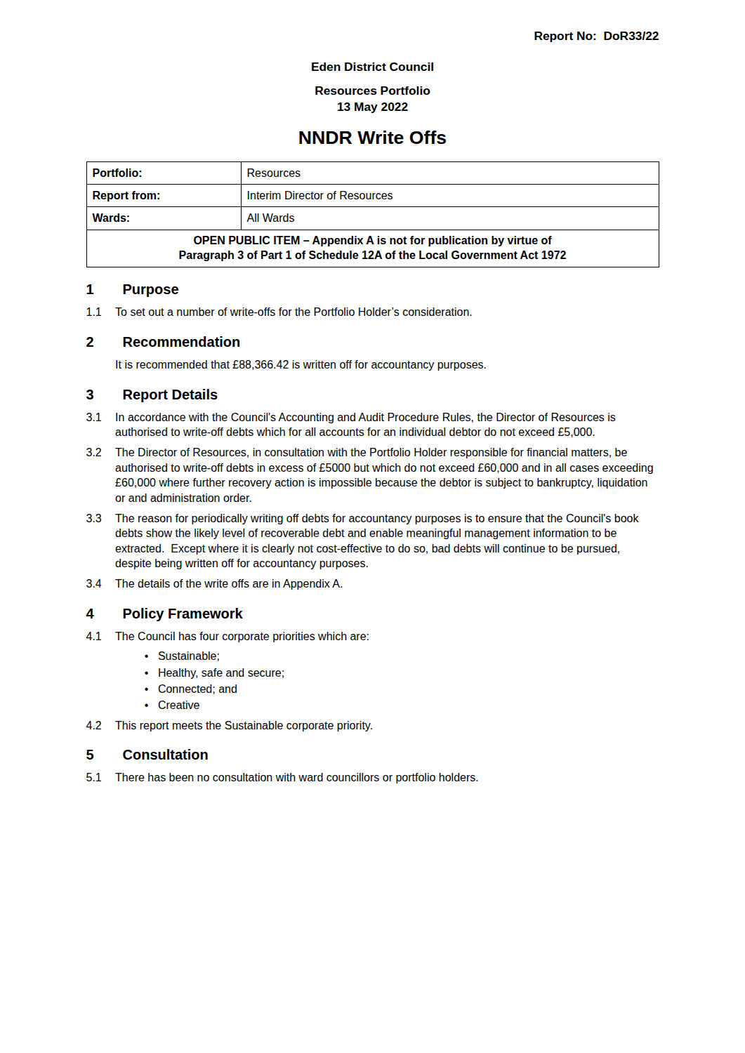Report No: DoR33/22
Eden District Council
Resources Portfolio
13 May 2022
NNDR Write Offs
| Portfolio: | Resources |
| Report from: | Interim Director of Resources |
| Wards: | All Wards |
OPEN PUBLIC ITEM – Appendix A is not for publication by virtue of
Paragraph 3 of Part 1 of Schedule 12A of the Local Government Act 1972
1 Purpose
1.1 To set out a number of write-offs for the Portfolio Holder’s consideration.
2 Recommendation
It is recommended that £88,366.42 is written off for accountancy purposes.
3 Report Details
3.1 In accordance with the Council's Accounting and Audit Procedure Rules, the Director of Resources is authorised to write-off debts which for all accounts for an individual debtor do not exceed £5,000.
3.2 The Director of Resources, in consultation with the Portfolio Holder responsible for financial matters, be authorised to write-off debts in excess of £5000 but which do not exceed £60,000 and in all cases exceeding £60,000 where further recovery action is impossible because the debtor is subject to bankruptcy, liquidation or and administration order.
3.3 The reason for periodically writing off debts for accountancy purposes is to ensure that the Council's book debts show the likely level of recoverable debt and enable meaningful management information to be extracted. Except where it is clearly not cost-effective to do so, bad debts will continue to be pursued, despite being written off for accountancy purposes.
3.4 The details of the write offs are in Appendix A.
4 Policy Framework
4.1 The Council has four corporate priorities which are:
Sustainable;
Healthy, safe and secure;
Connected; and
Creative
4.2 This report meets the Sustainable corporate priority.
5 Consultation
5.1 There has been no consultation with ward councillors or portfolio holders.